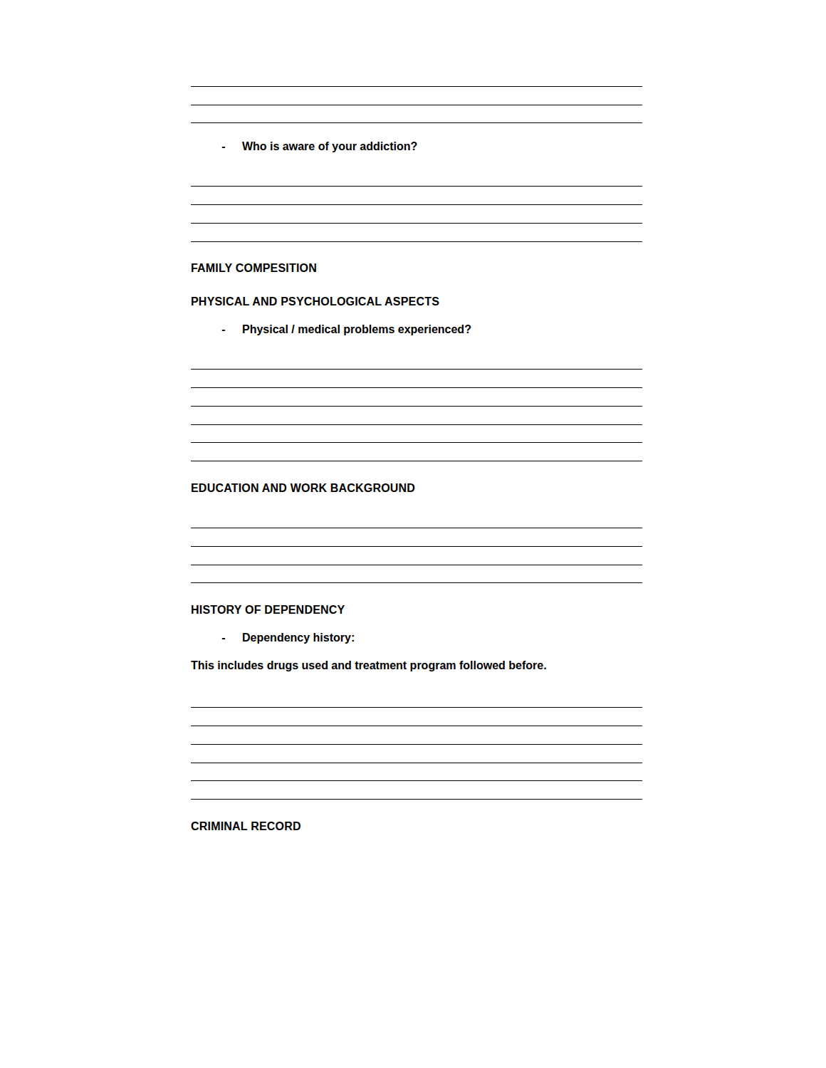Who is aware of your addiction?
FAMILY COMPESITION
PHYSICAL AND PSYCHOLOGICAL ASPECTS
Physical / medical problems experienced?
EDUCATION AND WORK BACKGROUND
HISTORY OF DEPENDENCY
Dependency history:
This includes drugs used and treatment program followed before.
CRIMINAL RECORD